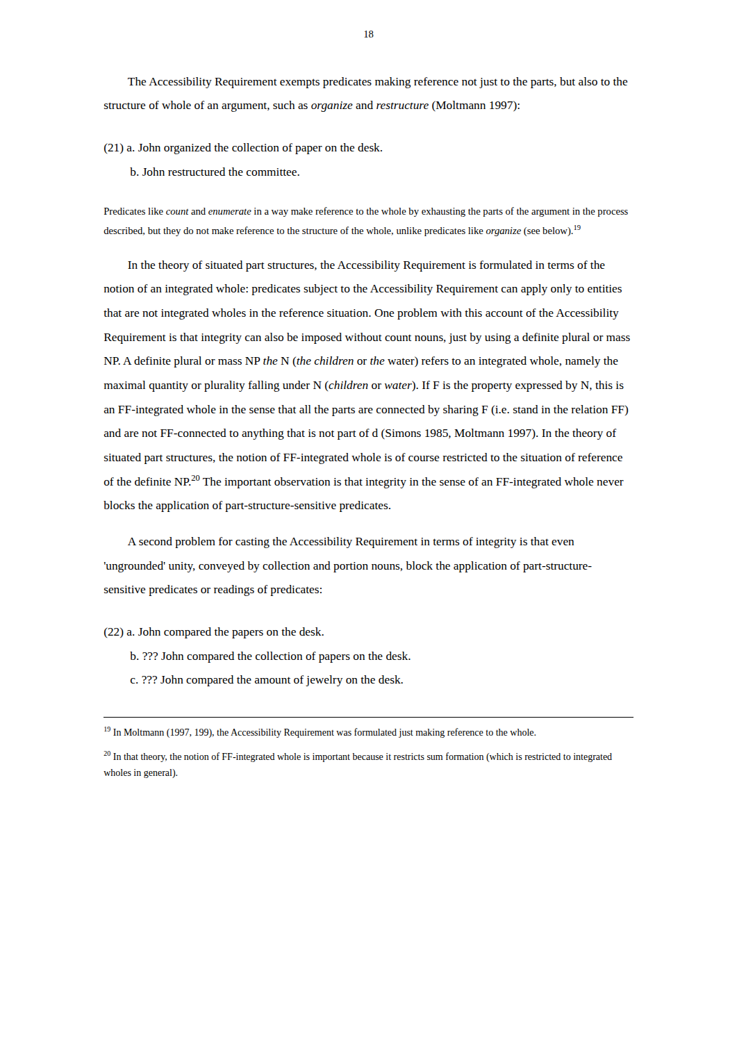18
The Accessibility Requirement exempts predicates making reference not just to the parts, but also to the structure of whole of an argument, such as organize and restructure (Moltmann 1997):
(21) a. John organized the collection of paper on the desk.
b. John restructured the committee.
Predicates like count and enumerate in a way make reference to the whole by exhausting the parts of the argument in the process described, but they do not make reference to the structure of the whole, unlike predicates like organize (see below).19
In the theory of situated part structures, the Accessibility Requirement is formulated in terms of the notion of an integrated whole: predicates subject to the Accessibility Requirement can apply only to entities that are not integrated wholes in the reference situation. One problem with this account of the Accessibility Requirement is that integrity can also be imposed without count nouns, just by using a definite plural or mass NP. A definite plural or mass NP the N (the children or the water) refers to an integrated whole, namely the maximal quantity or plurality falling under N (children or water). If F is the property expressed by N, this is an FF-integrated whole in the sense that all the parts are connected by sharing F (i.e. stand in the relation FF) and are not FF-connected to anything that is not part of d (Simons 1985, Moltmann 1997). In the theory of situated part structures, the notion of FF-integrated whole is of course restricted to the situation of reference of the definite NP.20 The important observation is that integrity in the sense of an FF-integrated whole never blocks the application of part-structure-sensitive predicates.
A second problem for casting the Accessibility Requirement in terms of integrity is that even 'ungrounded' unity, conveyed by collection and portion nouns, block the application of part-structure-sensitive predicates or readings of predicates:
(22) a. John compared the papers on the desk.
b. ??? John compared the collection of papers on the desk.
c. ??? John compared the amount of jewelry on the desk.
19 In Moltmann (1997, 199), the Accessibility Requirement was formulated just making reference to the whole.
20 In that theory, the notion of FF-integrated whole is important because it restricts sum formation (which is restricted to integrated wholes in general).